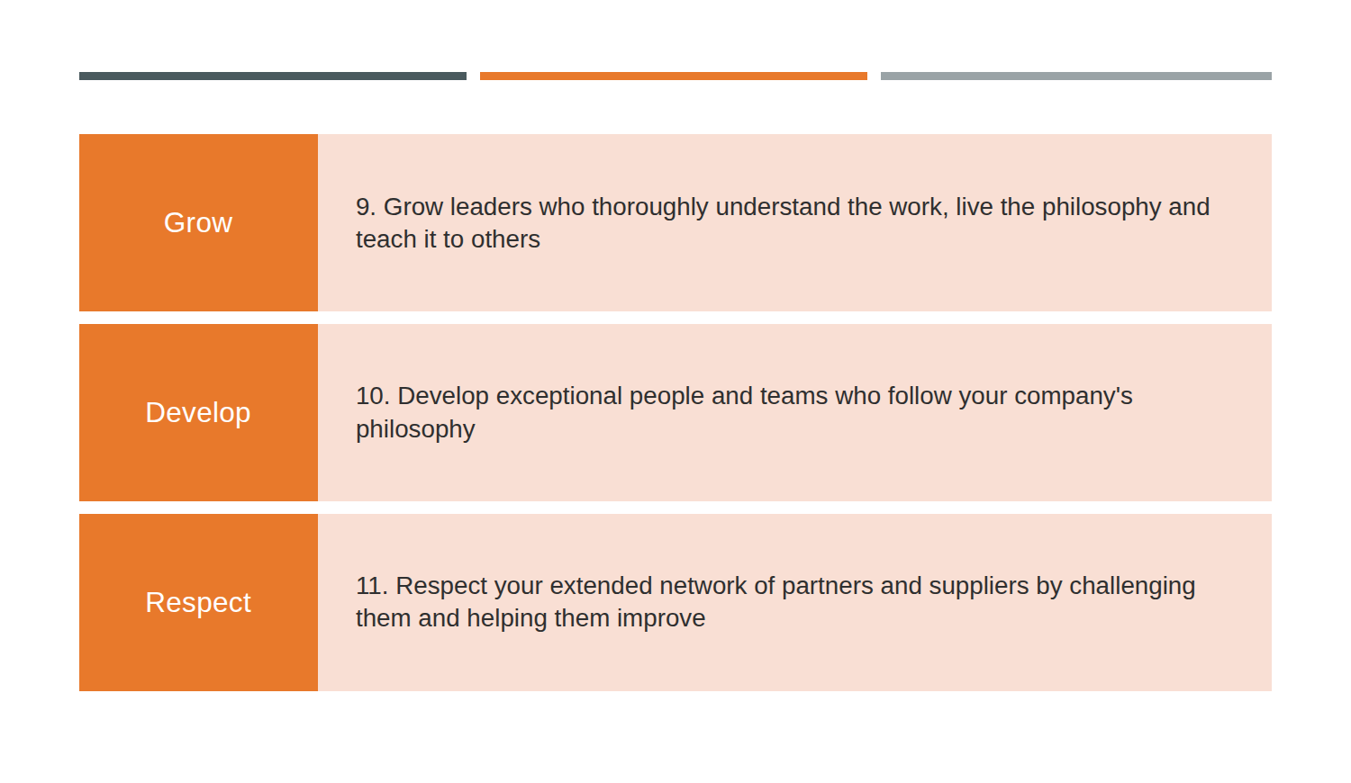Grow
9. Grow leaders who thoroughly understand the work, live the philosophy and teach it to others
Develop
10. Develop exceptional people and teams who follow your company's philosophy
Respect
11. Respect your extended network of partners and suppliers by challenging them and helping them improve